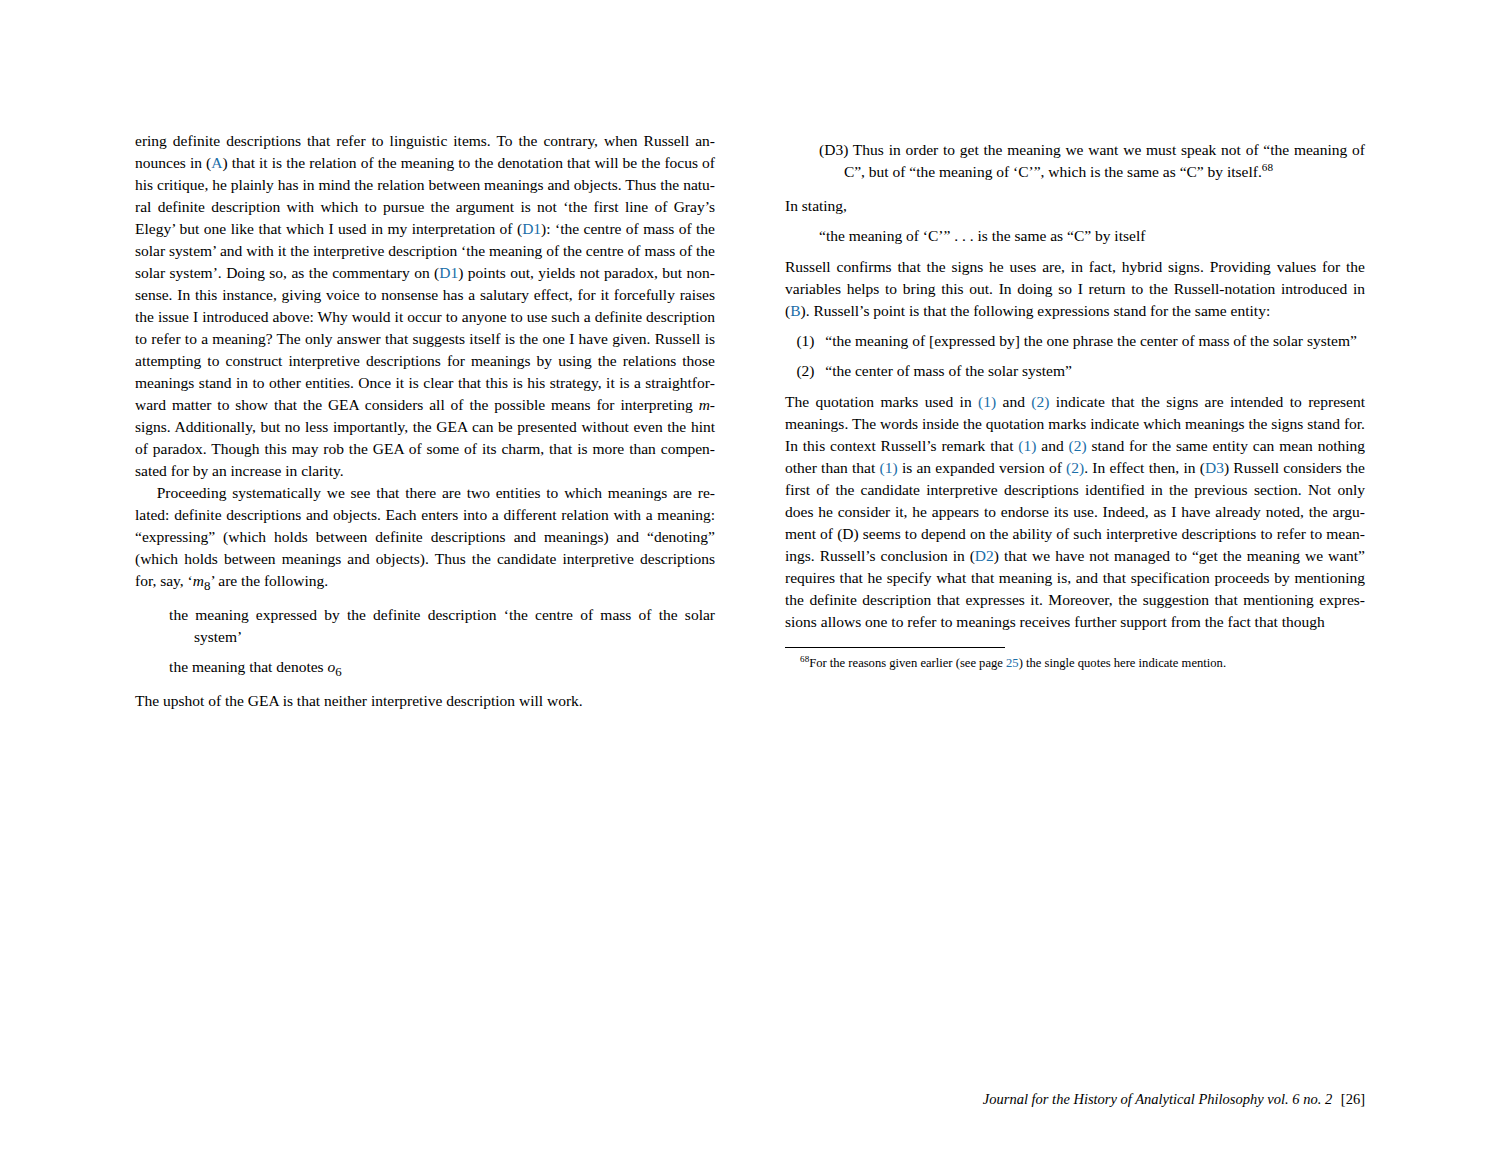ering definite descriptions that refer to linguistic items. To the contrary, when Russell announces in (A) that it is the relation of the meaning to the denotation that will be the focus of his critique, he plainly has in mind the relation between meanings and objects. Thus the natural definite description with which to pursue the argument is not ‘the first line of Gray’s Elegy’ but one like that which I used in my interpretation of (D1): ‘the centre of mass of the solar system’ and with it the interpretive description ‘the meaning of the centre of mass of the solar system’. Doing so, as the commentary on (D1) points out, yields not paradox, but nonsense. In this instance, giving voice to nonsense has a salutary effect, for it forcefully raises the issue I introduced above: Why would it occur to anyone to use such a definite description to refer to a meaning? The only answer that suggests itself is the one I have given. Russell is attempting to construct interpretive descriptions for meanings by using the relations those meanings stand in to other entities. Once it is clear that this is his strategy, it is a straightforward matter to show that the GEA considers all of the possible means for interpreting m-signs. Additionally, but no less importantly, the GEA can be presented without even the hint of paradox. Though this may rob the GEA of some of its charm, that is more than compensated for by an increase in clarity.
Proceeding systematically we see that there are two entities to which meanings are related: definite descriptions and objects. Each enters into a different relation with a meaning: “expressing” (which holds between definite descriptions and meanings) and “denoting” (which holds between meanings and objects). Thus the candidate interpretive descriptions for, say, ‘m8’ are the following.
the meaning expressed by the definite description ‘the centre of mass of the solar system’
the meaning that denotes o6
The upshot of the GEA is that neither interpretive description will work.
(D3) Thus in order to get the meaning we want we must speak not of “the meaning of C”, but of “the meaning of ‘C’”, which is the same as “C” by itself.68
In stating,
“the meaning of ‘C’” . . . is the same as “C” by itself
Russell confirms that the signs he uses are, in fact, hybrid signs. Providing values for the variables helps to bring this out. In doing so I return to the Russell-notation introduced in (B). Russell’s point is that the following expressions stand for the same entity:
(1)“the meaning of [expressed by] the one phrase the center of mass of the solar system”
(2)“the center of mass of the solar system”
The quotation marks used in (1) and (2) indicate that the signs are intended to represent meanings. The words inside the quotation marks indicate which meanings the signs stand for. In this context Russell’s remark that (1) and (2) stand for the same entity can mean nothing other than that (1) is an expanded version of (2). In effect then, in (D3) Russell considers the first of the candidate interpretive descriptions identified in the previous section. Not only does he consider it, he appears to endorse its use. Indeed, as I have already noted, the argument of (D) seems to depend on the ability of such interpretive descriptions to refer to meanings. Russell’s conclusion in (D2) that we have not managed to “get the meaning we want” requires that he specify what that meaning is, and that specification proceeds by mentioning the definite description that expresses it. Moreover, the suggestion that mentioning expressions allows one to refer to meanings receives further support from the fact that though
68For the reasons given earlier (see page 25) the single quotes here indicate mention.
Journal for the History of Analytical Philosophy vol. 6 no. 2[26]